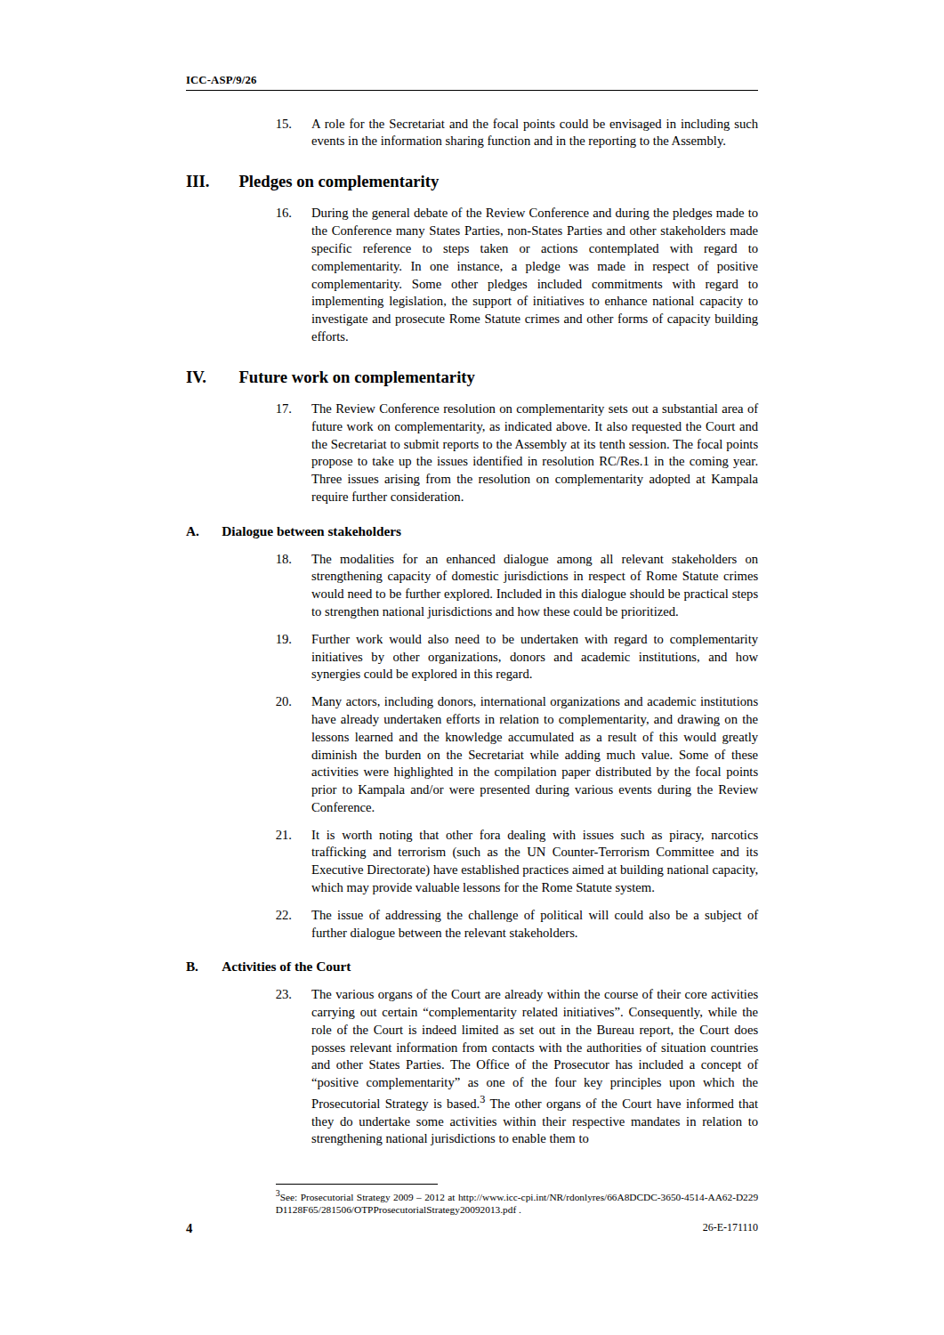ICC-ASP/9/26
15.
A role for the Secretariat and the focal points could be envisaged in including such events in the information sharing function and in the reporting to the Assembly.
III. Pledges on complementarity
16.
During the general debate of the Review Conference and during the pledges made to the Conference many States Parties, non-States Parties and other stakeholders made specific reference to steps taken or actions contemplated with regard to complementarity. In one instance, a pledge was made in respect of positive complementarity. Some other pledges included commitments with regard to implementing legislation, the support of initiatives to enhance national capacity to investigate and prosecute Rome Statute crimes and other forms of capacity building efforts.
IV. Future work on complementarity
17.
The Review Conference resolution on complementarity sets out a substantial area of future work on complementarity, as indicated above. It also requested the Court and the Secretariat to submit reports to the Assembly at its tenth session. The focal points propose to take up the issues identified in resolution RC/Res.1 in the coming year. Three issues arising from the resolution on complementarity adopted at Kampala require further consideration.
A. Dialogue between stakeholders
18.
The modalities for an enhanced dialogue among all relevant stakeholders on strengthening capacity of domestic jurisdictions in respect of Rome Statute crimes would need to be further explored. Included in this dialogue should be practical steps to strengthen national jurisdictions and how these could be prioritized.
19.
Further work would also need to be undertaken with regard to complementarity initiatives by other organizations, donors and academic institutions, and how synergies could be explored in this regard.
20.
Many actors, including donors, international organizations and academic institutions have already undertaken efforts in relation to complementarity, and drawing on the lessons learned and the knowledge accumulated as a result of this would greatly diminish the burden on the Secretariat while adding much value. Some of these activities were highlighted in the compilation paper distributed by the focal points prior to Kampala and/or were presented during various events during the Review Conference.
21.
It is worth noting that other fora dealing with issues such as piracy, narcotics trafficking and terrorism (such as the UN Counter-Terrorism Committee and its Executive Directorate) have established practices aimed at building national capacity, which may provide valuable lessons for the Rome Statute system.
22.
The issue of addressing the challenge of political will could also be a subject of further dialogue between the relevant stakeholders.
B. Activities of the Court
23.
The various organs of the Court are already within the course of their core activities carrying out certain “complementarity related initiatives”. Consequently, while the role of the Court is indeed limited as set out in the Bureau report, the Court does posses relevant information from contacts with the authorities of situation countries and other States Parties. The Office of the Prosecutor has included a concept of “positive complementarity” as one of the four key principles upon which the Prosecutorial Strategy is based.3 The other organs of the Court have informed that they do undertake some activities within their respective mandates in relation to strengthening national jurisdictions to enable them to
3See: Prosecutorial Strategy 2009 – 2012 at http://www.icc-cpi.int/NR/rdonlyres/66A8DCDC-3650-4514-AA62-D229D1128F65/281506/OTPProsecutorialStrategy20092013.pdf .
4 26-E-171110